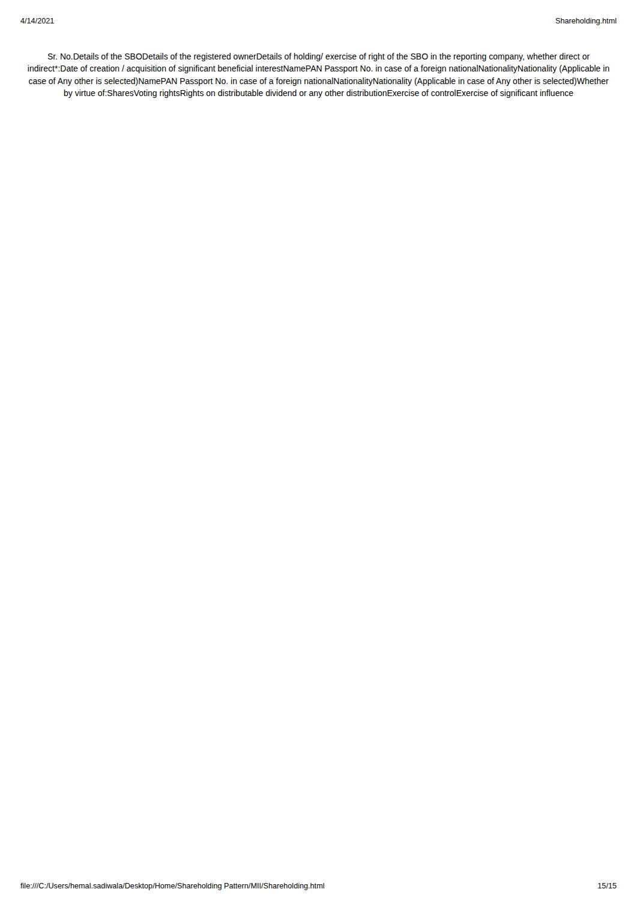4/14/2021
Shareholding.html
Sr. No.Details of the SBODetails of the registered ownerDetails of holding/ exercise of right of the SBO in the reporting company, whether direct or indirect*:Date of creation / acquisition of significant beneficial interestNamePAN Passport No. in case of a foreign nationalNationalityNationality (Applicable in case of Any other is selected)NamePAN Passport No. in case of a foreign nationalNationalityNationality (Applicable in case of Any other is selected)Whether by virtue of:SharesVoting rightsRights on distributable dividend or any other distributionExercise of controlExercise of significant influence
file:///C:/Users/hemal.sadiwala/Desktop/Home/Shareholding Pattern/MII/Shareholding.html
15/15